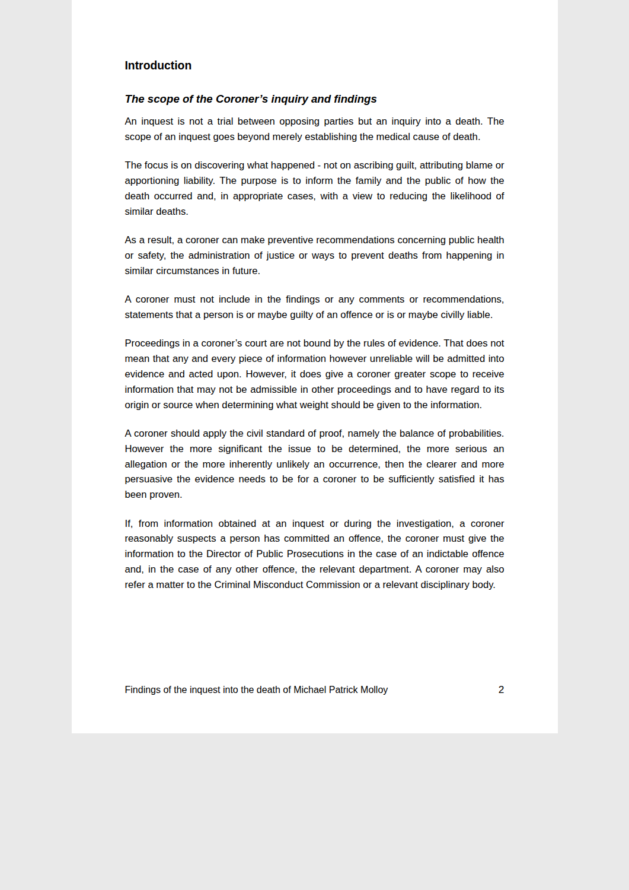Introduction
The scope of the Coroner’s inquiry and findings
An inquest is not a trial between opposing parties but an inquiry into a death. The scope of an inquest goes beyond merely establishing the medical cause of death.
The focus is on discovering what happened - not on ascribing guilt, attributing blame or apportioning liability. The purpose is to inform the family and the public of how the death occurred and, in appropriate cases, with a view to reducing the likelihood of similar deaths.
As a result, a coroner can make preventive recommendations concerning public health or safety, the administration of justice or ways to prevent deaths from happening in similar circumstances in future.
A coroner must not include in the findings or any comments or recommendations, statements that a person is or maybe guilty of an offence or is or maybe civilly liable.
Proceedings in a coroner’s court are not bound by the rules of evidence. That does not mean that any and every piece of information however unreliable will be admitted into evidence and acted upon. However, it does give a coroner greater scope to receive information that may not be admissible in other proceedings and to have regard to its origin or source when determining what weight should be given to the information.
A coroner should apply the civil standard of proof, namely the balance of probabilities. However the more significant the issue to be determined, the more serious an allegation or the more inherently unlikely an occurrence, then the clearer and more persuasive the evidence needs to be for a coroner to be sufficiently satisfied it has been proven.
If, from information obtained at an inquest or during the investigation, a coroner reasonably suspects a person has committed an offence, the coroner must give the information to the Director of Public Prosecutions in the case of an indictable offence and, in the case of any other offence, the relevant department. A coroner may also refer a matter to the Criminal Misconduct Commission or a relevant disciplinary body.
Findings of the inquest into the death of Michael Patrick Molloy 2